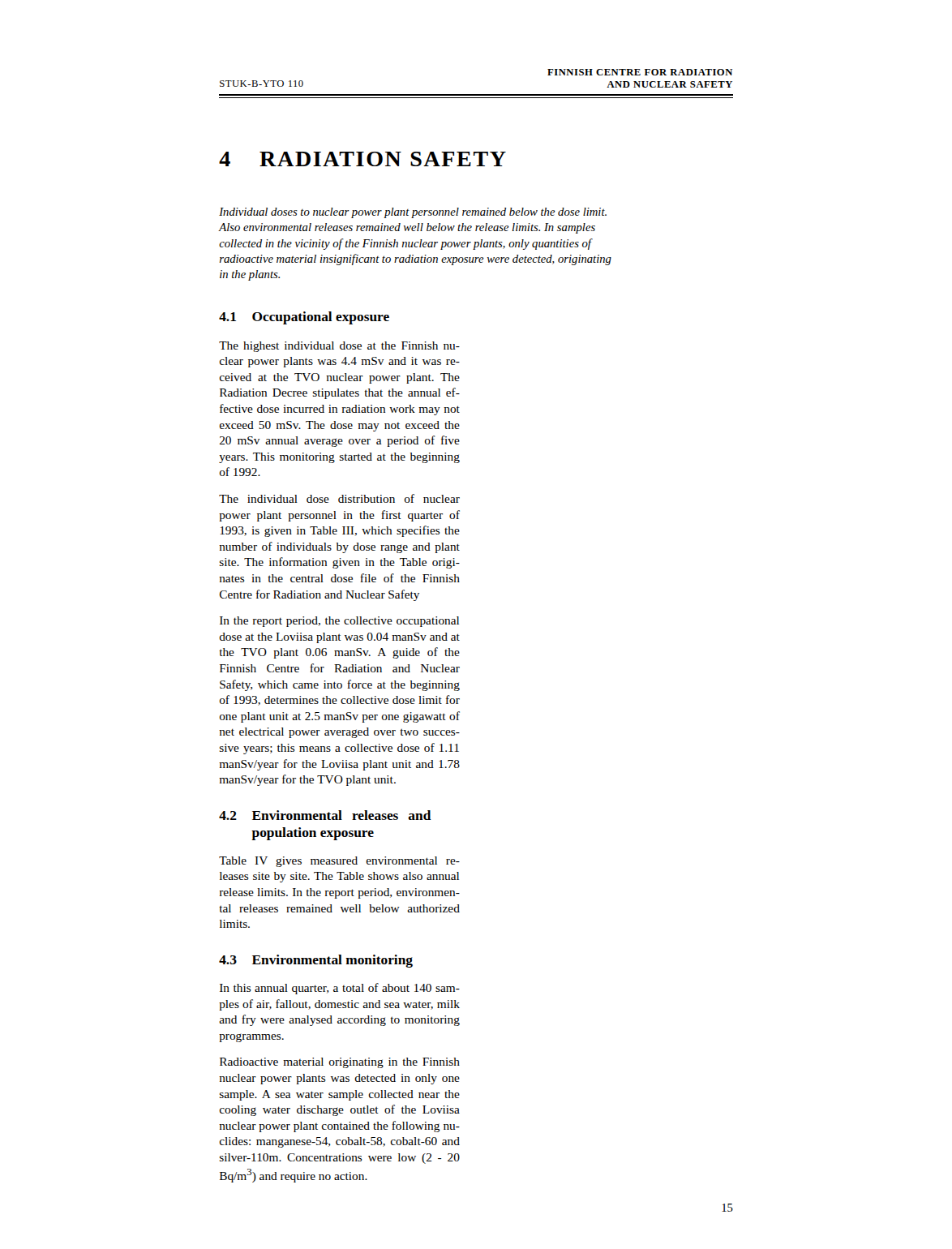STUK-B-YTO 110
Finnish Centre for Radiation
and Nuclear Safety
4 RADIATION SAFETY
Individual doses to nuclear power plant personnel remained below the dose limit. Also environmental releases remained well below the release limits. In samples collected in the vicinity of the Finnish nuclear power plants, only quantities of radioactive material insignificant to radiation exposure were detected, originating in the plants.
4.1 Occupational exposure
The highest individual dose at the Finnish nuclear power plants was 4.4 mSv and it was received at the TVO nuclear power plant. The Radiation Decree stipulates that the annual effective dose incurred in radiation work may not exceed 50 mSv. The dose may not exceed the 20 mSv annual average over a period of five years. This monitoring started at the beginning of 1992.
The individual dose distribution of nuclear power plant personnel in the first quarter of 1993, is given in Table III, which specifies the number of individuals by dose range and plant site. The information given in the Table originates in the central dose file of the Finnish Centre for Radiation and Nuclear Safety
In the report period, the collective occupational dose at the Loviisa plant was 0.04 manSv and at the TVO plant 0.06 manSv. A guide of the Finnish Centre for Radiation and Nuclear Safety, which came into force at the beginning of 1993, determines the collective dose limit for one plant unit at 2.5 manSv per one gigawatt of net electrical power averaged over two successive years; this means a collective dose of 1.11 manSv/year for the Loviisa plant unit and 1.78 manSv/year for the TVO plant unit.
4.2 Environmental releases and population exposure
Table IV gives measured environmental releases site by site. The Table shows also annual release limits. In the report period, environmental releases remained well below authorized limits.
4.3 Environmental monitoring
In this annual quarter, a total of about 140 samples of air, fallout, domestic and sea water, milk and fry were analysed according to monitoring programmes.
Radioactive material originating in the Finnish nuclear power plants was detected in only one sample. A sea water sample collected near the cooling water discharge outlet of the Loviisa nuclear power plant contained the following nuclides: manganese-54, cobalt-58, cobalt-60 and silver-110m. Concentrations were low (2 - 20 Bq/m3) and require no action.
15